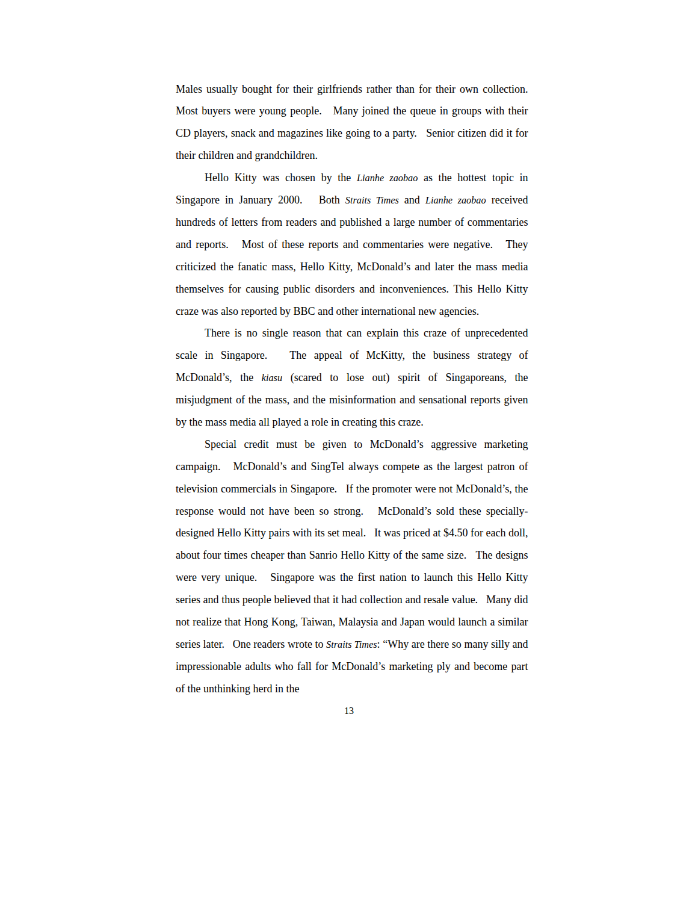Males usually bought for their girlfriends rather than for their own collection. Most buyers were young people. Many joined the queue in groups with their CD players, snack and magazines like going to a party. Senior citizen did it for their children and grandchildren.
Hello Kitty was chosen by the Lianhe zaobao as the hottest topic in Singapore in January 2000. Both Straits Times and Lianhe zaobao received hundreds of letters from readers and published a large number of commentaries and reports. Most of these reports and commentaries were negative. They criticized the fanatic mass, Hello Kitty, McDonald’s and later the mass media themselves for causing public disorders and inconveniences. This Hello Kitty craze was also reported by BBC and other international new agencies.
There is no single reason that can explain this craze of unprecedented scale in Singapore. The appeal of McKitty, the business strategy of McDonald’s, the kiasu (scared to lose out) spirit of Singaporeans, the misjudgment of the mass, and the misinformation and sensational reports given by the mass media all played a role in creating this craze.
Special credit must be given to McDonald’s aggressive marketing campaign. McDonald’s and SingTel always compete as the largest patron of television commercials in Singapore. If the promoter were not McDonald’s, the response would not have been so strong. McDonald’s sold these specially-designed Hello Kitty pairs with its set meal. It was priced at $4.50 for each doll, about four times cheaper than Sanrio Hello Kitty of the same size. The designs were very unique. Singapore was the first nation to launch this Hello Kitty series and thus people believed that it had collection and resale value. Many did not realize that Hong Kong, Taiwan, Malaysia and Japan would launch a similar series later. One readers wrote to Straits Times: “Why are there so many silly and impressionable adults who fall for McDonald’s marketing ply and become part of the unthinking herd in the
13